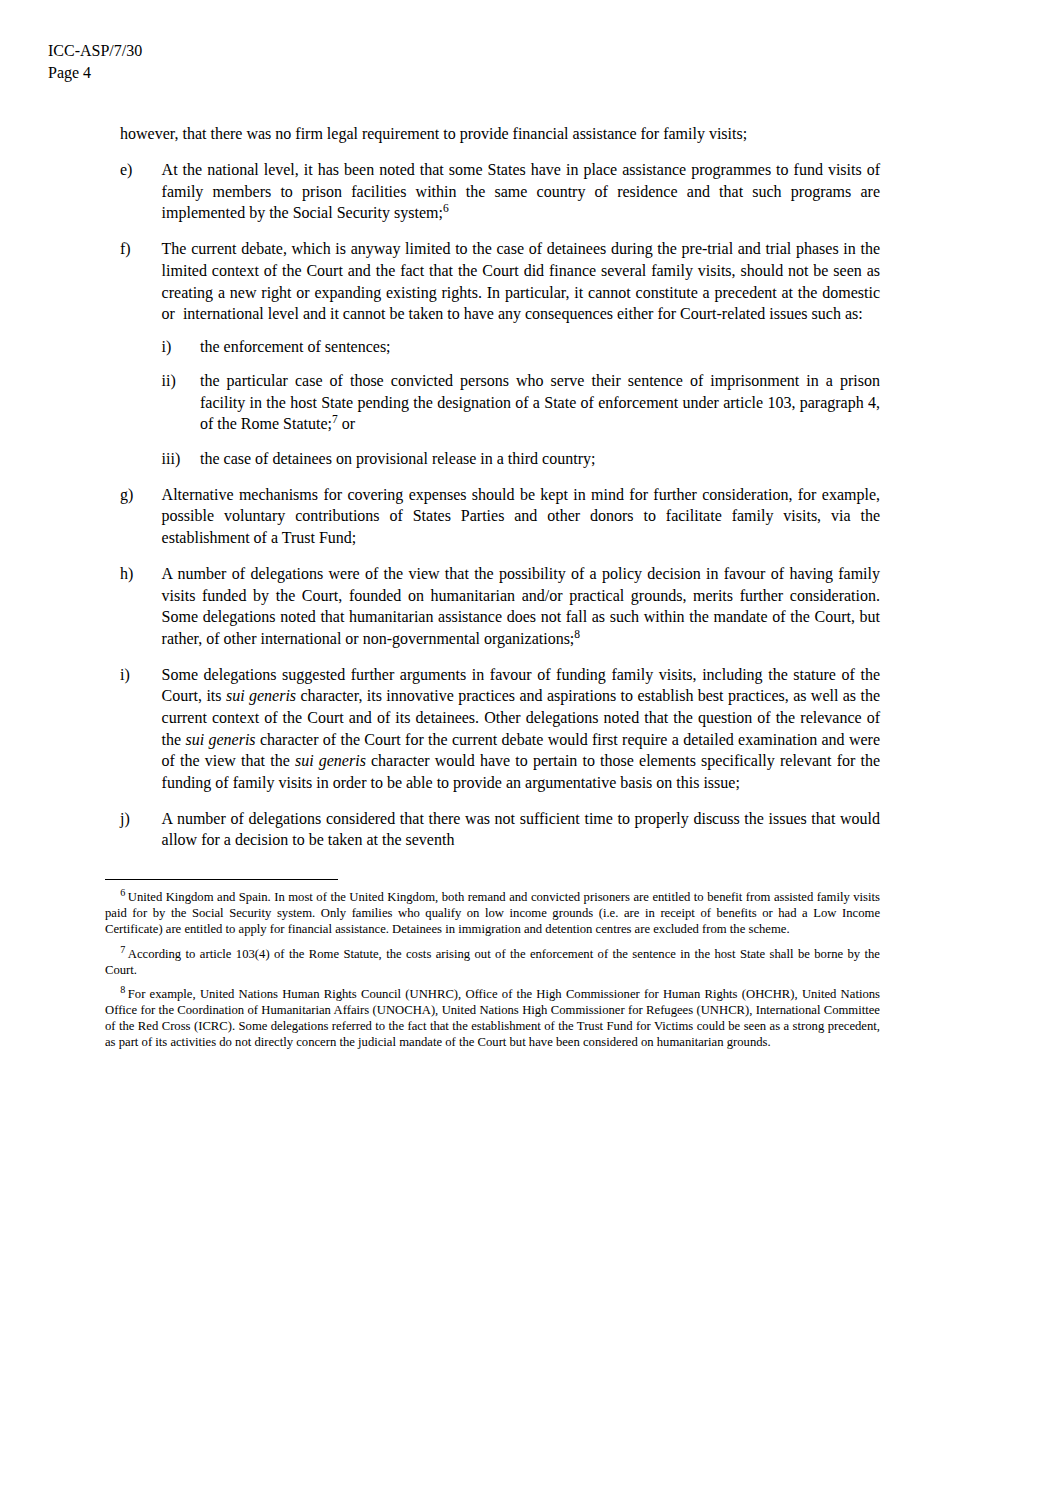ICC-ASP/7/30
Page 4
however, that there was no firm legal requirement to provide financial assistance for family visits;
e) At the national level, it has been noted that some States have in place assistance programmes to fund visits of family members to prison facilities within the same country of residence and that such programs are implemented by the Social Security system;6
f) The current debate, which is anyway limited to the case of detainees during the pre-trial and trial phases in the limited context of the Court and the fact that the Court did finance several family visits, should not be seen as creating a new right or expanding existing rights. In particular, it cannot constitute a precedent at the domestic or international level and it cannot be taken to have any consequences either for Court-related issues such as:
i) the enforcement of sentences;
ii) the particular case of those convicted persons who serve their sentence of imprisonment in a prison facility in the host State pending the designation of a State of enforcement under article 103, paragraph 4, of the Rome Statute;7 or
iii) the case of detainees on provisional release in a third country;
g) Alternative mechanisms for covering expenses should be kept in mind for further consideration, for example, possible voluntary contributions of States Parties and other donors to facilitate family visits, via the establishment of a Trust Fund;
h) A number of delegations were of the view that the possibility of a policy decision in favour of having family visits funded by the Court, founded on humanitarian and/or practical grounds, merits further consideration. Some delegations noted that humanitarian assistance does not fall as such within the mandate of the Court, but rather, of other international or non-governmental organizations;8
i) Some delegations suggested further arguments in favour of funding family visits, including the stature of the Court, its sui generis character, its innovative practices and aspirations to establish best practices, as well as the current context of the Court and of its detainees. Other delegations noted that the question of the relevance of the sui generis character of the Court for the current debate would first require a detailed examination and were of the view that the sui generis character would have to pertain to those elements specifically relevant for the funding of family visits in order to be able to provide an argumentative basis on this issue;
j) A number of delegations considered that there was not sufficient time to properly discuss the issues that would allow for a decision to be taken at the seventh
6 United Kingdom and Spain. In most of the United Kingdom, both remand and convicted prisoners are entitled to benefit from assisted family visits paid for by the Social Security system. Only families who qualify on low income grounds (i.e. are in receipt of benefits or had a Low Income Certificate) are entitled to apply for financial assistance. Detainees in immigration and detention centres are excluded from the scheme.
7 According to article 103(4) of the Rome Statute, the costs arising out of the enforcement of the sentence in the host State shall be borne by the Court.
8 For example, United Nations Human Rights Council (UNHRC), Office of the High Commissioner for Human Rights (OHCHR), United Nations Office for the Coordination of Humanitarian Affairs (UNOCHA), United Nations High Commissioner for Refugees (UNHCR), International Committee of the Red Cross (ICRC). Some delegations referred to the fact that the establishment of the Trust Fund for Victims could be seen as a strong precedent, as part of its activities do not directly concern the judicial mandate of the Court but have been considered on humanitarian grounds.